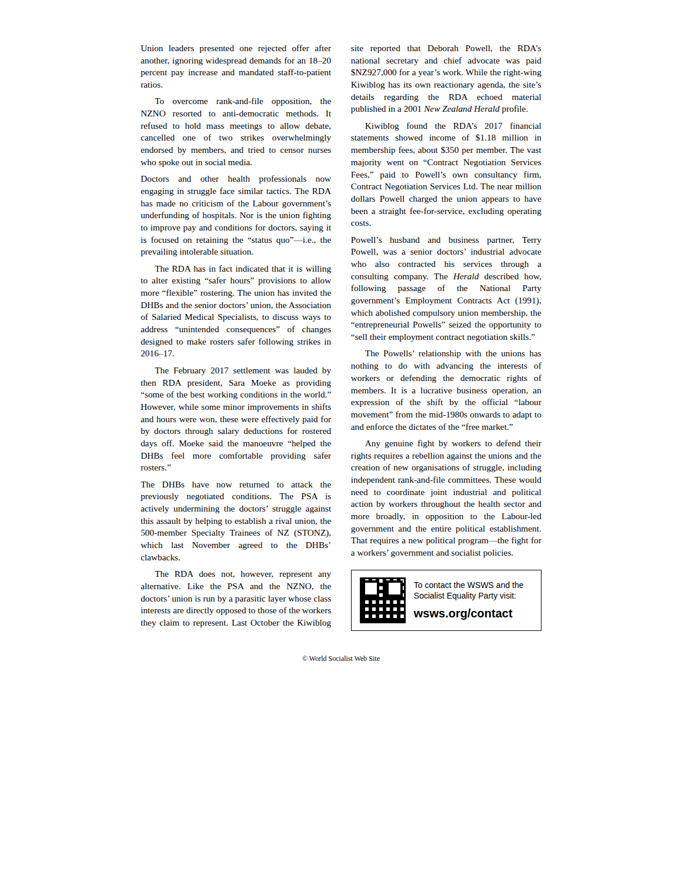Union leaders presented one rejected offer after another, ignoring widespread demands for an 18–20 percent pay increase and mandated staff-to-patient ratios.
To overcome rank-and-file opposition, the NZNO resorted to anti-democratic methods. It refused to hold mass meetings to allow debate, cancelled one of two strikes overwhelmingly endorsed by members, and tried to censor nurses who spoke out in social media.
Doctors and other health professionals now engaging in struggle face similar tactics. The RDA has made no criticism of the Labour government’s underfunding of hospitals. Nor is the union fighting to improve pay and conditions for doctors, saying it is focused on retaining the “status quo”—i.e., the prevailing intolerable situation.
The RDA has in fact indicated that it is willing to alter existing “safer hours” provisions to allow more “flexible” rostering. The union has invited the DHBs and the senior doctors’ union, the Association of Salaried Medical Specialists, to discuss ways to address “unintended consequences” of changes designed to make rosters safer following strikes in 2016–17.
The February 2017 settlement was lauded by then RDA president, Sara Moeke as providing “some of the best working conditions in the world.” However, while some minor improvements in shifts and hours were won, these were effectively paid for by doctors through salary deductions for rostered days off. Moeke said the manoeuvre “helped the DHBs feel more comfortable providing safer rosters.”
The DHBs have now returned to attack the previously negotiated conditions. The PSA is actively undermining the doctors’ struggle against this assault by helping to establish a rival union, the 500-member Specialty Trainees of NZ (STONZ), which last November agreed to the DHBs’ clawbacks.
The RDA does not, however, represent any alternative. Like the PSA and the NZNO, the doctors’ union is run by a parasitic layer whose class interests are directly opposed to those of the workers they claim to represent. Last October the Kiwiblog site reported that Deborah Powell, the RDA’s national secretary and chief advocate was paid $NZ927,000 for a year’s work. While the right-wing Kiwiblog has its own reactionary agenda, the site’s details regarding the RDA echoed material published in a 2001 New Zealand Herald profile.
Kiwiblog found the RDA’s 2017 financial statements showed income of $1.18 million in membership fees, about $350 per member. The vast majority went on “Contract Negotiation Services Fees,” paid to Powell’s own consultancy firm, Contract Negotiation Services Ltd. The near million dollars Powell charged the union appears to have been a straight fee-for-service, excluding operating costs.
Powell’s husband and business partner, Terry Powell, was a senior doctors’ industrial advocate who also contracted his services through a consulting company. The Herald described how, following passage of the National Party government’s Employment Contracts Act (1991), which abolished compulsory union membership, the “entrepreneurial Powells” seized the opportunity to “sell their employment contract negotiation skills.”
The Powells’ relationship with the unions has nothing to do with advancing the interests of workers or defending the democratic rights of members. It is a lucrative business operation, an expression of the shift by the official “labour movement” from the mid-1980s onwards to adapt to and enforce the dictates of the “free market.”
Any genuine fight by workers to defend their rights requires a rebellion against the unions and the creation of new organisations of struggle, including independent rank-and-file committees. These would need to coordinate joint industrial and political action by workers throughout the health sector and more broadly, in opposition to the Labour-led government and the entire political establishment. That requires a new political program—the fight for a workers’ government and socialist policies.
To contact the WSWS and the
Socialist Equality Party visit: wsws.org/contact
© World Socialist Web Site